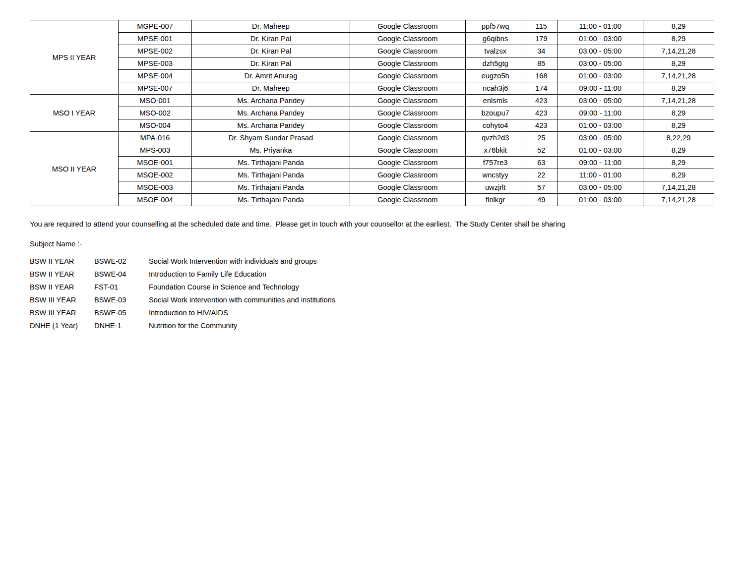| MPS II YEAR | MGPE-007 | Dr. Maheep | Google Classroom | ppf57wq | 115 | 11:00 - 01:00 | 8,29 |
| MPSE-001 | Dr. Kiran Pal | Google Classroom | g6qibns | 179 | 01:00 - 03:00 | 8,29 |
| MPSE-002 | Dr. Kiran Pal | Google Classroom | tvalzsx | 34 | 03:00 - 05:00 | 7,14,21,28 |
| MPSE-003 | Dr. Kiran Pal | Google Classroom | dzh5gtg | 85 | 03:00 - 05:00 | 8,29 |
| MPSE-004 | Dr. Amrit Anurag | Google Classroom | eugzo5h | 168 | 01:00 - 03:00 | 7,14,21,28 |
| MPSE-007 | Dr. Maheep | Google Classroom | ncah3j6 | 174 | 09:00 - 11:00 | 8,29 |
| MSO I YEAR | MSO-001 | Ms. Archana Pandey | Google Classroom | enlsmls | 423 | 03:00 - 05:00 | 7,14,21,28 |
| MSO-002 | Ms. Archana Pandey | Google Classroom | bzoupu7 | 423 | 09:00 - 11:00 | 8,29 |
| MSO-004 | Ms. Archana Pandey | Google Classroom | cohyto4 | 423 | 01:00 - 03:00 | 8,29 |
| MSO II YEAR | MPA-016 | Dr. Shyam Sundar Prasad | Google Classroom | qvzh2d3 | 25 | 03:00 - 05:00 | 8,22,29 |
| MPS-003 | Ms. Priyanka | Google Classroom | x76bkit | 52 | 01:00 - 03:00 | 8,29 |
| MSOE-001 | Ms. Tirthajani Panda | Google Classroom | f757re3 | 63 | 09:00 - 11:00 | 8,29 |
| MSOE-002 | Ms. Tirthajani Panda | Google Classroom | wncstyy | 22 | 11:00 - 01:00 | 8,29 |
| MSOE-003 | Ms. Tirthajani Panda | Google Classroom | uwzjrlt | 57 | 03:00 - 05:00 | 7,14,21,28 |
| MSOE-004 | Ms. Tirthajani Panda | Google Classroom | flnlkgr | 49 | 01:00 - 03:00 | 7,14,21,28 |
You are required to attend your counselling at the scheduled date and time. Please get in touch with your counsellor at the earliest. The Study Center shall be sharing
Subject Name :-
| BSW II YEAR | BSWE-02 | Social Work Intervention with individuals and groups |
| BSW II YEAR | BSWE-04 | Introduction to Family Life Education |
| BSW II YEAR | FST-01 | Foundation Course in Science and Technology |
| BSW III YEAR | BSWE-03 | Social Work intervention with communities and institutions |
| BSW III YEAR | BSWE-05 | Introduction to HIV/AIDS |
| DNHE (1 Year) | DNHE-1 | Nutrition for the Community |